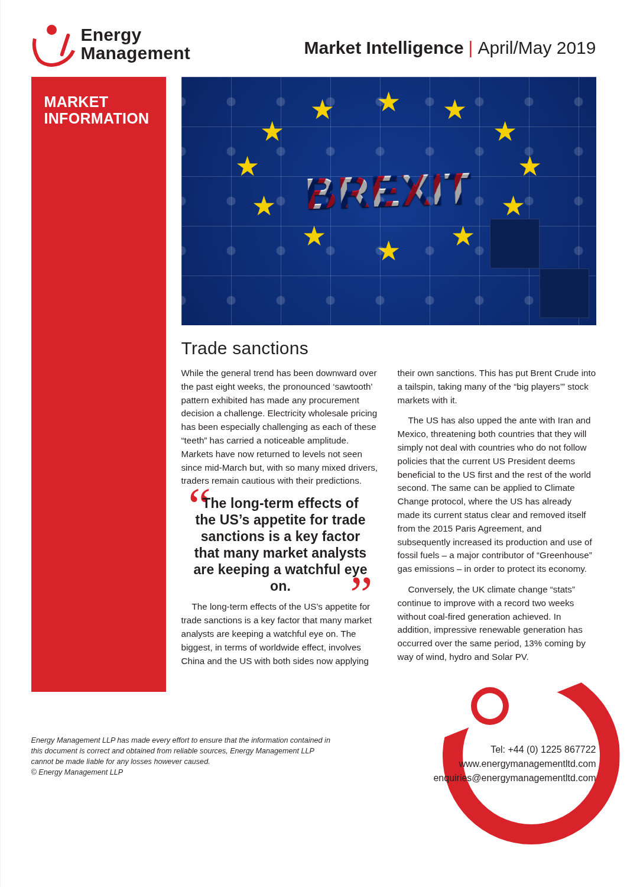Energy Management
Market Intelligence|April/May 2019
Market
Information
BREXIT
Trade sanctions
While the general trend has been downward over the past eight weeks, the pronounced ‘sawtooth’ pattern exhibited has made any procurement decision a challenge. Electricity wholesale pricing has been especially challenging as each of these “teeth” has carried a noticeable amplitude. Markets have now returned to levels not seen since mid-March but, with so many mixed drivers, traders remain cautious with their predictions.
“
The long-term effects of the US’s appetite for trade sanctions is a key factor that many market analysts are keeping a watchful eye on.
”
The long-term effects of the US’s appetite for trade sanctions is a key factor that many market analysts are keeping a watchful eye on. The biggest, in terms of worldwide effect, involves China and the US with both sides now applying their own sanctions. This has put Brent Crude into a tailspin, taking many of the “big players’” stock markets with it.
The US has also upped the ante with Iran and Mexico, threatening both countries that they will simply not deal with countries who do not follow policies that the current US President deems beneficial to the US first and the rest of the world second. The same can be applied to Climate Change protocol, where the US has already made its current status clear and removed itself from the 2015 Paris Agreement, and subsequently increased its production and use of fossil fuels – a major contributor of “Greenhouse” gas emissions – in order to protect its economy.
Conversely, the UK climate change “stats” continue to improve with a record two weeks without coal-fired generation achieved. In addition, impressive renewable generation has occurred over the same period, 13% coming by way of wind, hydro and Solar PV.
Energy Management LLP has made every effort to ensure that the information contained in this document is correct and obtained from reliable sources, Energy Management LLP cannot be made liable for any losses however caused.
© Energy Management LLP
Tel: +44 (0) 1225 867722
www.energymanagementltd.com
enquiries@energymanagementltd.com